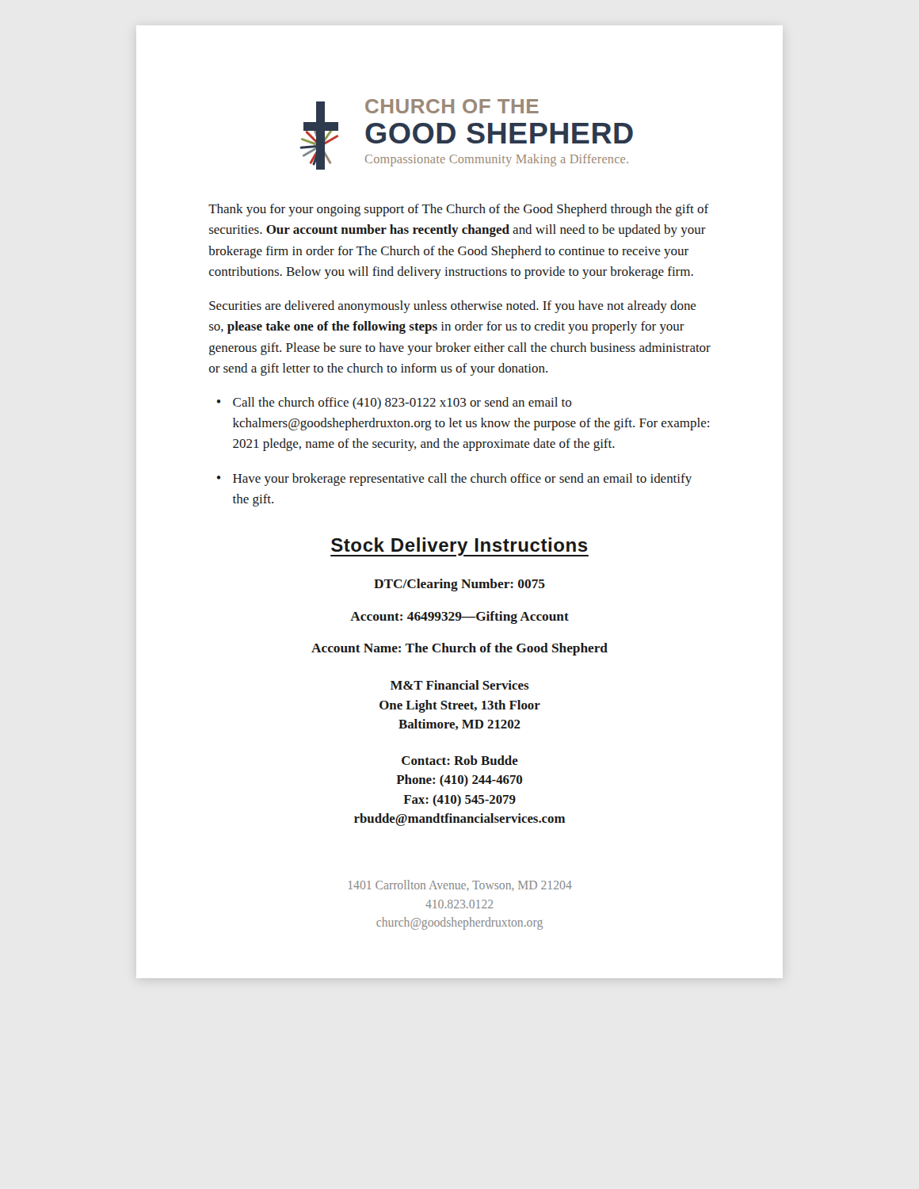Church of the
Good Shepherd
Compassionate Community Making a Difference.
Thank you for your ongoing support of The Church of the Good Shepherd through the gift of securities. Our account number has recently changed and will need to be updated by your brokerage firm in order for The Church of the Good Shepherd to continue to receive your contributions. Below you will find delivery instructions to provide to your brokerage firm.
Securities are delivered anonymously unless otherwise noted. If you have not already done so, please take one of the following steps in order for us to credit you properly for your generous gift. Please be sure to have your broker either call the church business administrator or send a gift letter to the church to inform us of your donation.
Call the church office (410) 823-0122 x103 or send an email to kchalmers@goodshepherdruxton.org to let us know the purpose of the gift. For example: 2021 pledge, name of the security, and the approximate date of the gift.
Have your brokerage representative call the church office or send an email to identify the gift.
Stock Delivery Instructions
DTC/Clearing Number: 0075
Account: 46499329—Gifting Account
Account Name: The Church of the Good Shepherd
M&T Financial Services One Light Street, 13th Floor Baltimore, MD 21202
Contact: Rob Budde Phone: (410) 244-4670 Fax: (410) 545-2079 rbudde@mandtfinancialservices.com
1401 Carrollton Avenue, Towson, MD 21204
410.823.0122
church@goodshepherdruxton.org